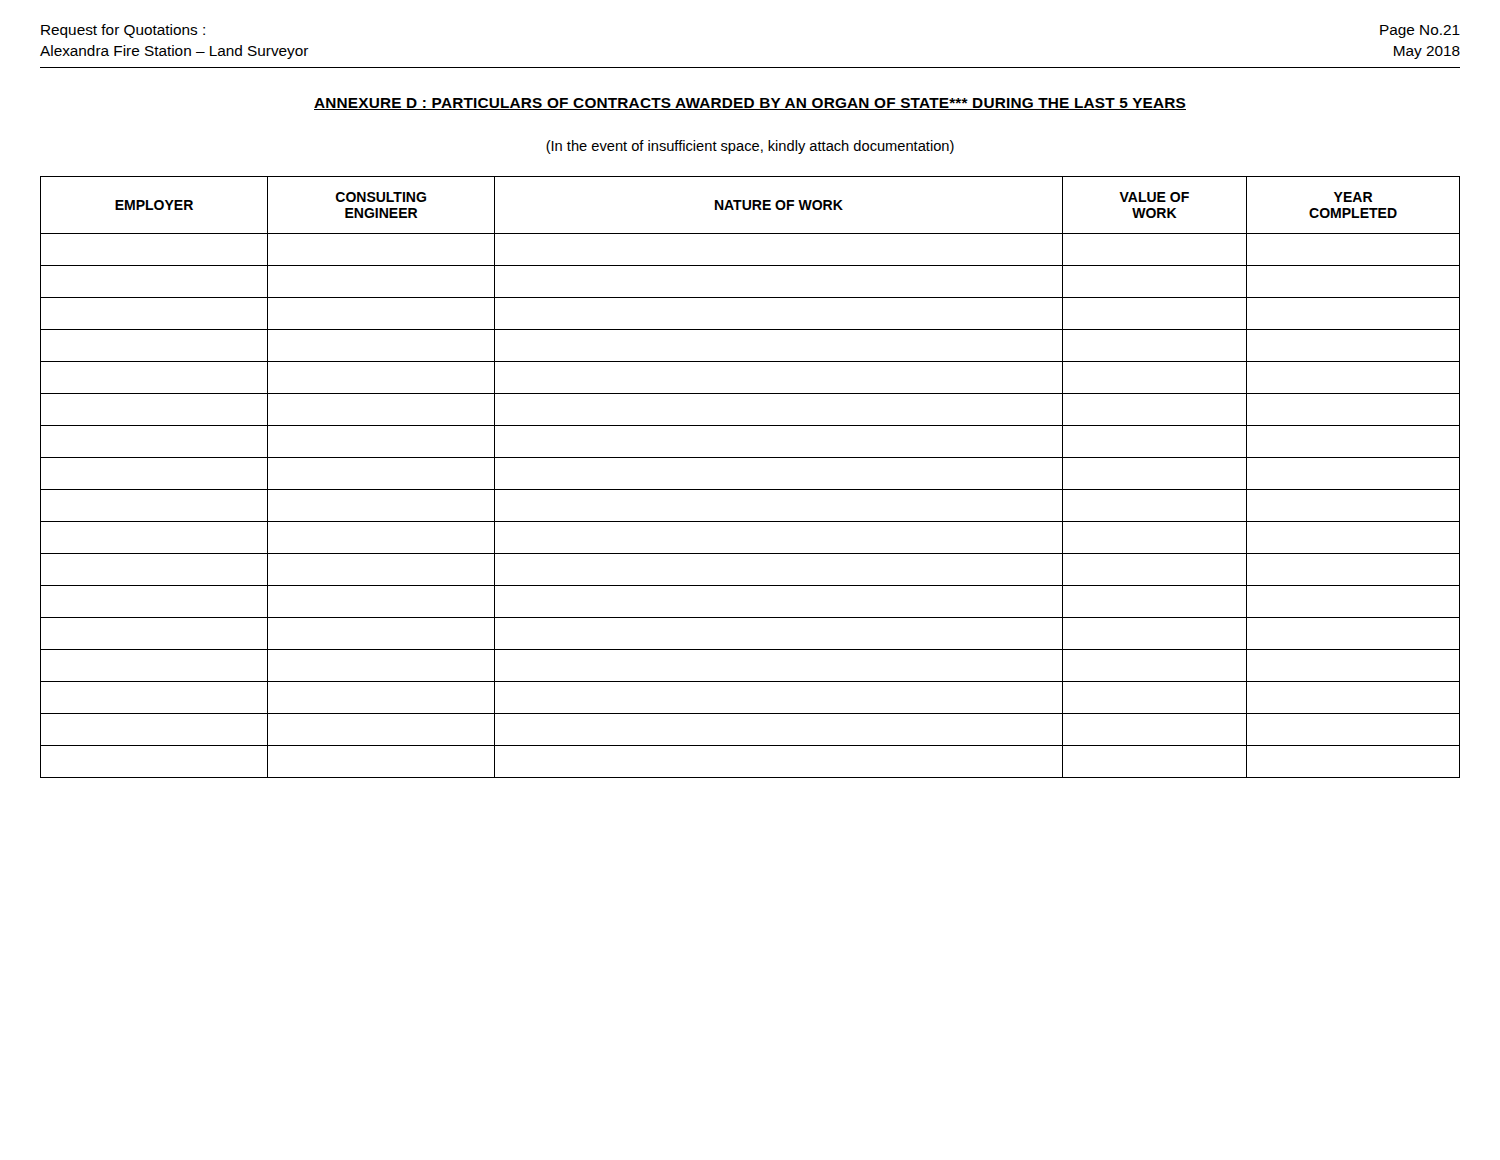Request for Quotations :
Alexandra Fire Station – Land Surveyor
Page No.21
May 2018
ANNEXURE D : PARTICULARS OF CONTRACTS AWARDED BY AN ORGAN OF STATE*** DURING THE LAST 5 YEARS
(In the event of insufficient space, kindly attach documentation)
| EMPLOYER | CONSULTING ENGINEER | NATURE OF WORK | VALUE OF WORK | YEAR COMPLETED |
| --- | --- | --- | --- | --- |